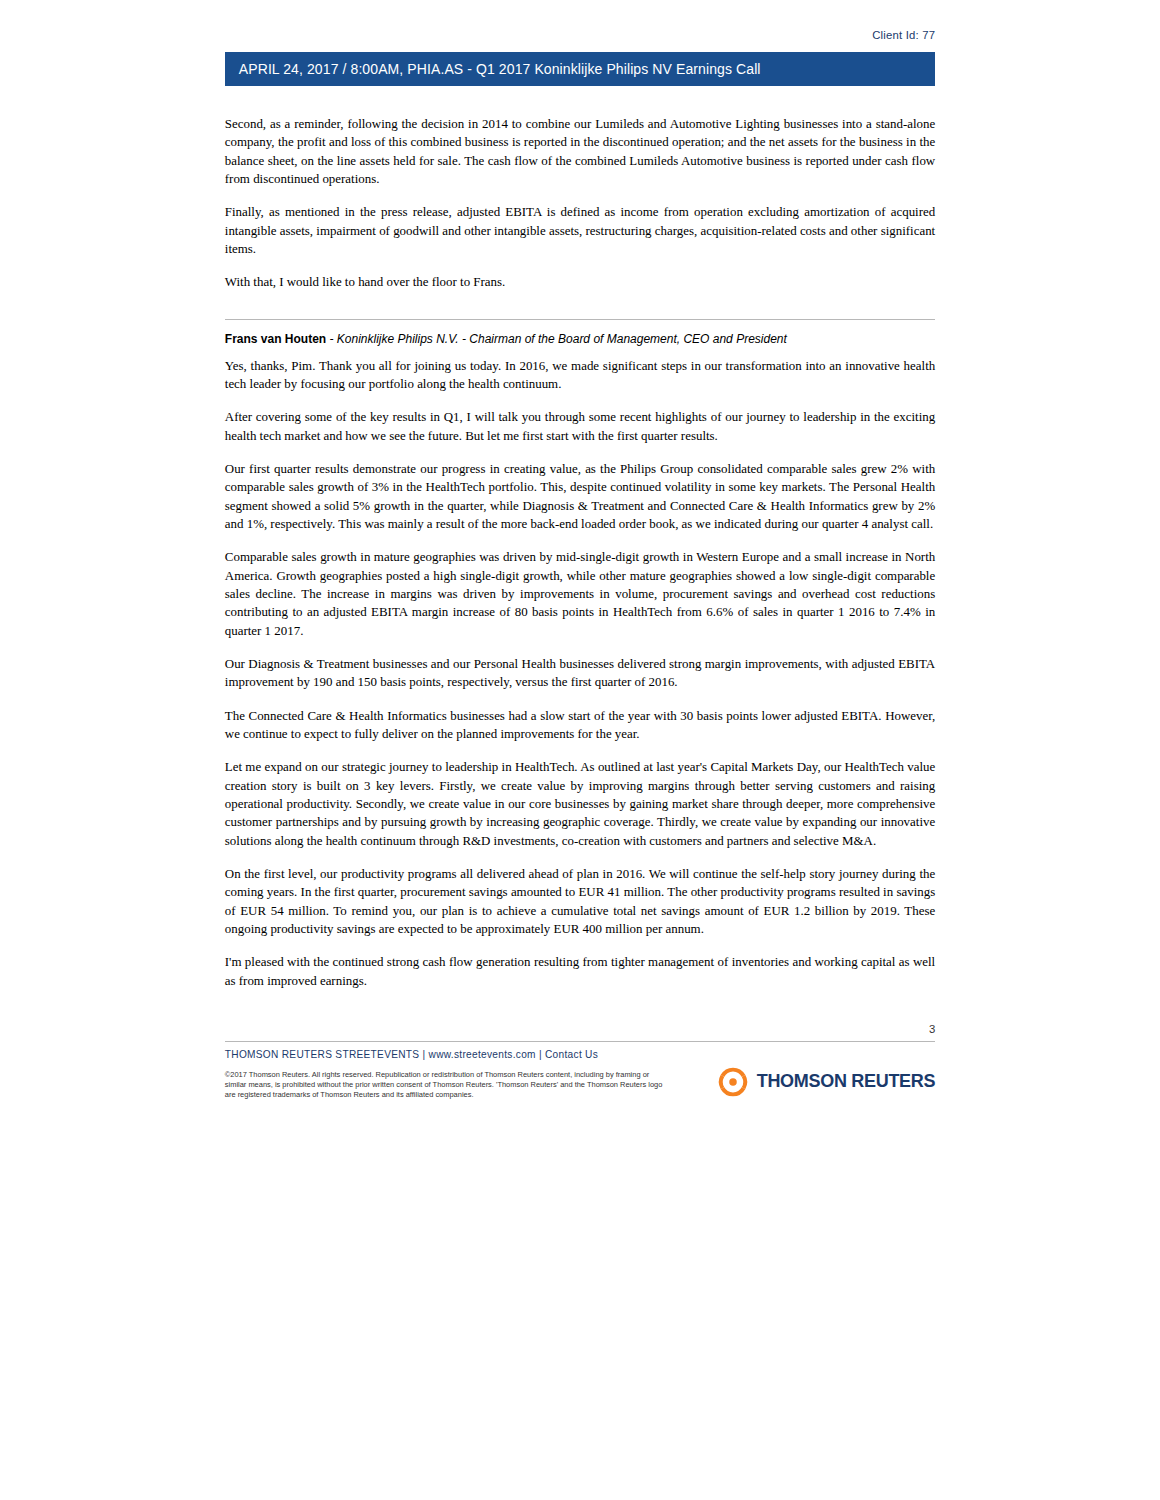Client Id: 77
APRIL 24, 2017 / 8:00AM, PHIA.AS - Q1 2017 Koninklijke Philips NV Earnings Call
Second, as a reminder, following the decision in 2014 to combine our Lumileds and Automotive Lighting businesses into a stand-alone company, the profit and loss of this combined business is reported in the discontinued operation; and the net assets for the business in the balance sheet, on the line assets held for sale. The cash flow of the combined Lumileds Automotive business is reported under cash flow from discontinued operations.
Finally, as mentioned in the press release, adjusted EBITA is defined as income from operation excluding amortization of acquired intangible assets, impairment of goodwill and other intangible assets, restructuring charges, acquisition-related costs and other significant items.
With that, I would like to hand over the floor to Frans.
Frans van Houten - Koninklijke Philips N.V. - Chairman of the Board of Management, CEO and President
Yes, thanks, Pim. Thank you all for joining us today. In 2016, we made significant steps in our transformation into an innovative health tech leader by focusing our portfolio along the health continuum.
After covering some of the key results in Q1, I will talk you through some recent highlights of our journey to leadership in the exciting health tech market and how we see the future. But let me first start with the first quarter results.
Our first quarter results demonstrate our progress in creating value, as the Philips Group consolidated comparable sales grew 2% with comparable sales growth of 3% in the HealthTech portfolio. This, despite continued volatility in some key markets. The Personal Health segment showed a solid 5% growth in the quarter, while Diagnosis & Treatment and Connected Care & Health Informatics grew by 2% and 1%, respectively. This was mainly a result of the more back-end loaded order book, as we indicated during our quarter 4 analyst call.
Comparable sales growth in mature geographies was driven by mid-single-digit growth in Western Europe and a small increase in North America. Growth geographies posted a high single-digit growth, while other mature geographies showed a low single-digit comparable sales decline. The increase in margins was driven by improvements in volume, procurement savings and overhead cost reductions contributing to an adjusted EBITA margin increase of 80 basis points in HealthTech from 6.6% of sales in quarter 1 2016 to 7.4% in quarter 1 2017.
Our Diagnosis & Treatment businesses and our Personal Health businesses delivered strong margin improvements, with adjusted EBITA improvement by 190 and 150 basis points, respectively, versus the first quarter of 2016.
The Connected Care & Health Informatics businesses had a slow start of the year with 30 basis points lower adjusted EBITA. However, we continue to expect to fully deliver on the planned improvements for the year.
Let me expand on our strategic journey to leadership in HealthTech. As outlined at last year's Capital Markets Day, our HealthTech value creation story is built on 3 key levers. Firstly, we create value by improving margins through better serving customers and raising operational productivity. Secondly, we create value in our core businesses by gaining market share through deeper, more comprehensive customer partnerships and by pursuing growth by increasing geographic coverage. Thirdly, we create value by expanding our innovative solutions along the health continuum through R&D investments, co-creation with customers and partners and selective M&A.
On the first level, our productivity programs all delivered ahead of plan in 2016. We will continue the self-help story journey during the coming years. In the first quarter, procurement savings amounted to EUR 41 million. The other productivity programs resulted in savings of EUR 54 million. To remind you, our plan is to achieve a cumulative total net savings amount of EUR 1.2 billion by 2019. These ongoing productivity savings are expected to be approximately EUR 400 million per annum.
I'm pleased with the continued strong cash flow generation resulting from tighter management of inventories and working capital as well as from improved earnings.
3
THOMSON REUTERS STREETEVENTS | www.streetevents.com | Contact Us
©2017 Thomson Reuters. All rights reserved. Republication or redistribution of Thomson Reuters content, including by framing or similar means, is prohibited without the prior written consent of Thomson Reuters. 'Thomson Reuters' and the Thomson Reuters logo are registered trademarks of Thomson Reuters and its affiliated companies.
THOMSON REUTERS